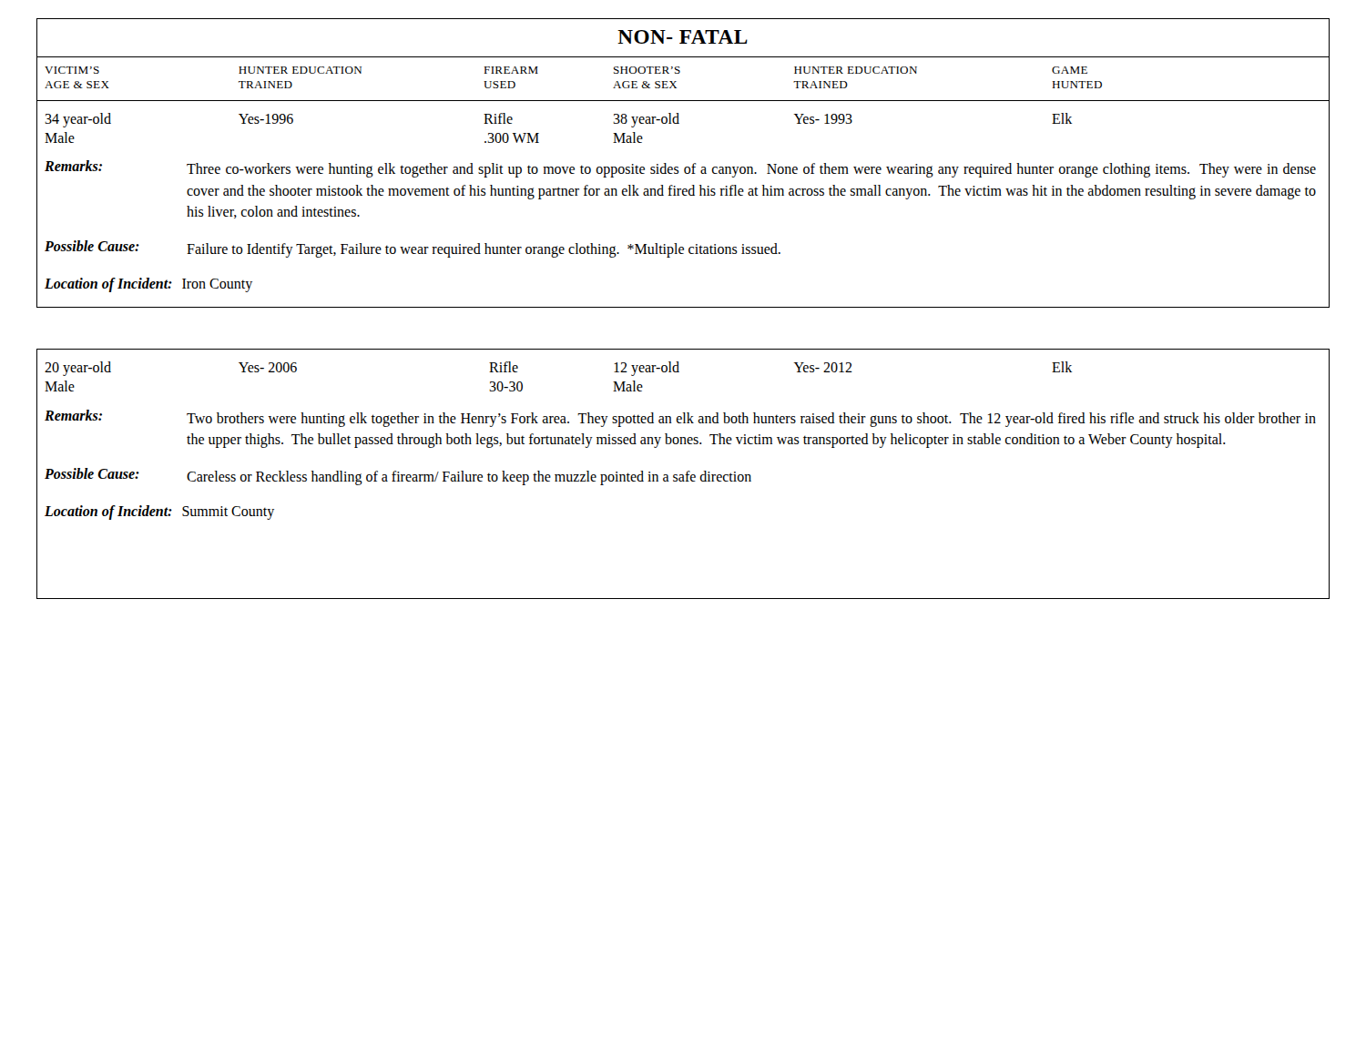NON- FATAL
| VICTIM’S AGE & SEX | HUNTER EDUCATION TRAINED | FIREARM USED | SHOOTER’S AGE & SEX | HUNTER EDUCATION TRAINED | GAME HUNTED |
| 34 year-old Male | Yes-1996 | Rifle .300 WM | 38 year-old Male | Yes- 1993 | Elk |
Remarks:
Three co-workers were hunting elk together and split up to move to opposite sides of a canyon. None of them were wearing any required hunter orange clothing items. They were in dense cover and the shooter mistook the movement of his hunting partner for an elk and fired his rifle at him across the small canyon. The victim was hit in the abdomen resulting in severe damage to his liver, colon and intestines.
Possible Cause:
Failure to Identify Target, Failure to wear required hunter orange clothing. *Multiple citations issued.
Location of Incident: Iron County
| 20 year-old Male | Yes- 2006 | Rifle 30-30 | 12 year-old Male | Yes- 2012 | Elk |
Remarks:
Two brothers were hunting elk together in the Henry’s Fork area. They spotted an elk and both hunters raised their guns to shoot. The 12 year-old fired his rifle and struck his older brother in the upper thighs. The bullet passed through both legs, but fortunately missed any bones. The victim was transported by helicopter in stable condition to a Weber County hospital.
Possible Cause:
Careless or Reckless handling of a firearm/ Failure to keep the muzzle pointed in a safe direction
Location of Incident: Summit County